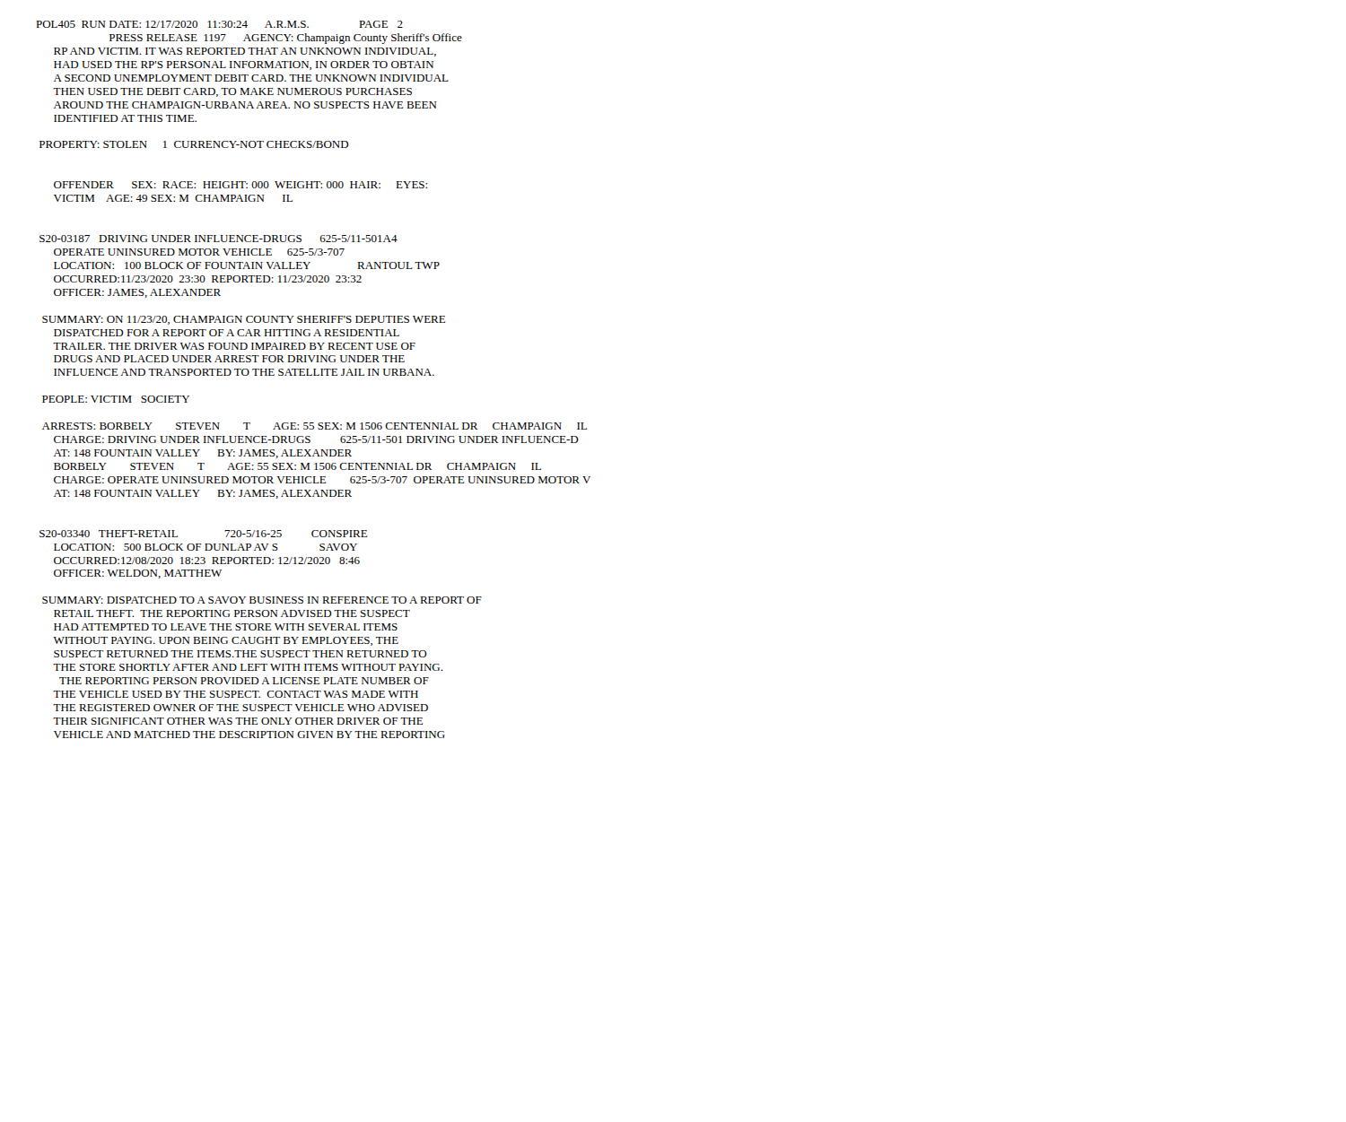POL405  RUN DATE: 12/17/2020   11:30:24      A.R.M.S.                 PAGE   2
                         PRESS RELEASE  1197      AGENCY: Champaign County Sheriff's Office
      RP AND VICTIM. IT WAS REPORTED THAT AN UNKNOWN INDIVIDUAL,
      HAD USED THE RP'S PERSONAL INFORMATION, IN ORDER TO OBTAIN
      A SECOND UNEMPLOYMENT DEBIT CARD. THE UNKNOWN INDIVIDUAL
      THEN USED THE DEBIT CARD, TO MAKE NUMEROUS PURCHASES
      AROUND THE CHAMPAIGN-URBANA AREA. NO SUSPECTS HAVE BEEN
      IDENTIFIED AT THIS TIME.

 PROPERTY: STOLEN     1  CURRENCY-NOT CHECKS/BOND


      OFFENDER      SEX:  RACE:  HEIGHT: 000  WEIGHT: 000  HAIR:     EYES:
      VICTIM    AGE: 49 SEX: M  CHAMPAIGN      IL


 S20-03187   DRIVING UNDER INFLUENCE-DRUGS      625-5/11-501A4
      OPERATE UNINSURED MOTOR VEHICLE     625-5/3-707
      LOCATION:   100 BLOCK OF FOUNTAIN VALLEY                RANTOUL TWP
      OCCURRED:11/23/2020  23:30  REPORTED: 11/23/2020  23:32
      OFFICER: JAMES, ALEXANDER

  SUMMARY: ON 11/23/20, CHAMPAIGN COUNTY SHERIFF'S DEPUTIES WERE
      DISPATCHED FOR A REPORT OF A CAR HITTING A RESIDENTIAL
      TRAILER. THE DRIVER WAS FOUND IMPAIRED BY RECENT USE OF
      DRUGS AND PLACED UNDER ARREST FOR DRIVING UNDER THE
      INFLUENCE AND TRANSPORTED TO THE SATELLITE JAIL IN URBANA.

  PEOPLE: VICTIM   SOCIETY

  ARRESTS: BORBELY        STEVEN        T        AGE: 55 SEX: M 1506 CENTENNIAL DR     CHAMPAIGN     IL
      CHARGE: DRIVING UNDER INFLUENCE-DRUGS          625-5/11-501 DRIVING UNDER INFLUENCE-D
      AT: 148 FOUNTAIN VALLEY      BY: JAMES, ALEXANDER
      BORBELY        STEVEN        T        AGE: 55 SEX: M 1506 CENTENNIAL DR     CHAMPAIGN     IL
      CHARGE: OPERATE UNINSURED MOTOR VEHICLE        625-5/3-707  OPERATE UNINSURED MOTOR V
      AT: 148 FOUNTAIN VALLEY      BY: JAMES, ALEXANDER


 S20-03340   THEFT-RETAIL                720-5/16-25          CONSPIRE
      LOCATION:   500 BLOCK OF DUNLAP AV S              SAVOY
      OCCURRED:12/08/2020  18:23  REPORTED: 12/12/2020   8:46
      OFFICER: WELDON, MATTHEW

  SUMMARY: DISPATCHED TO A SAVOY BUSINESS IN REFERENCE TO A REPORT OF
      RETAIL THEFT.  THE REPORTING PERSON ADVISED THE SUSPECT
      HAD ATTEMPTED TO LEAVE THE STORE WITH SEVERAL ITEMS
      WITHOUT PAYING. UPON BEING CAUGHT BY EMPLOYEES, THE
      SUSPECT RETURNED THE ITEMS.THE SUSPECT THEN RETURNED TO
      THE STORE SHORTLY AFTER AND LEFT WITH ITEMS WITHOUT PAYING.
        THE REPORTING PERSON PROVIDED A LICENSE PLATE NUMBER OF
      THE VEHICLE USED BY THE SUSPECT.  CONTACT WAS MADE WITH
      THE REGISTERED OWNER OF THE SUSPECT VEHICLE WHO ADVISED
      THEIR SIGNIFICANT OTHER WAS THE ONLY OTHER DRIVER OF THE
      VEHICLE AND MATCHED THE DESCRIPTION GIVEN BY THE REPORTING